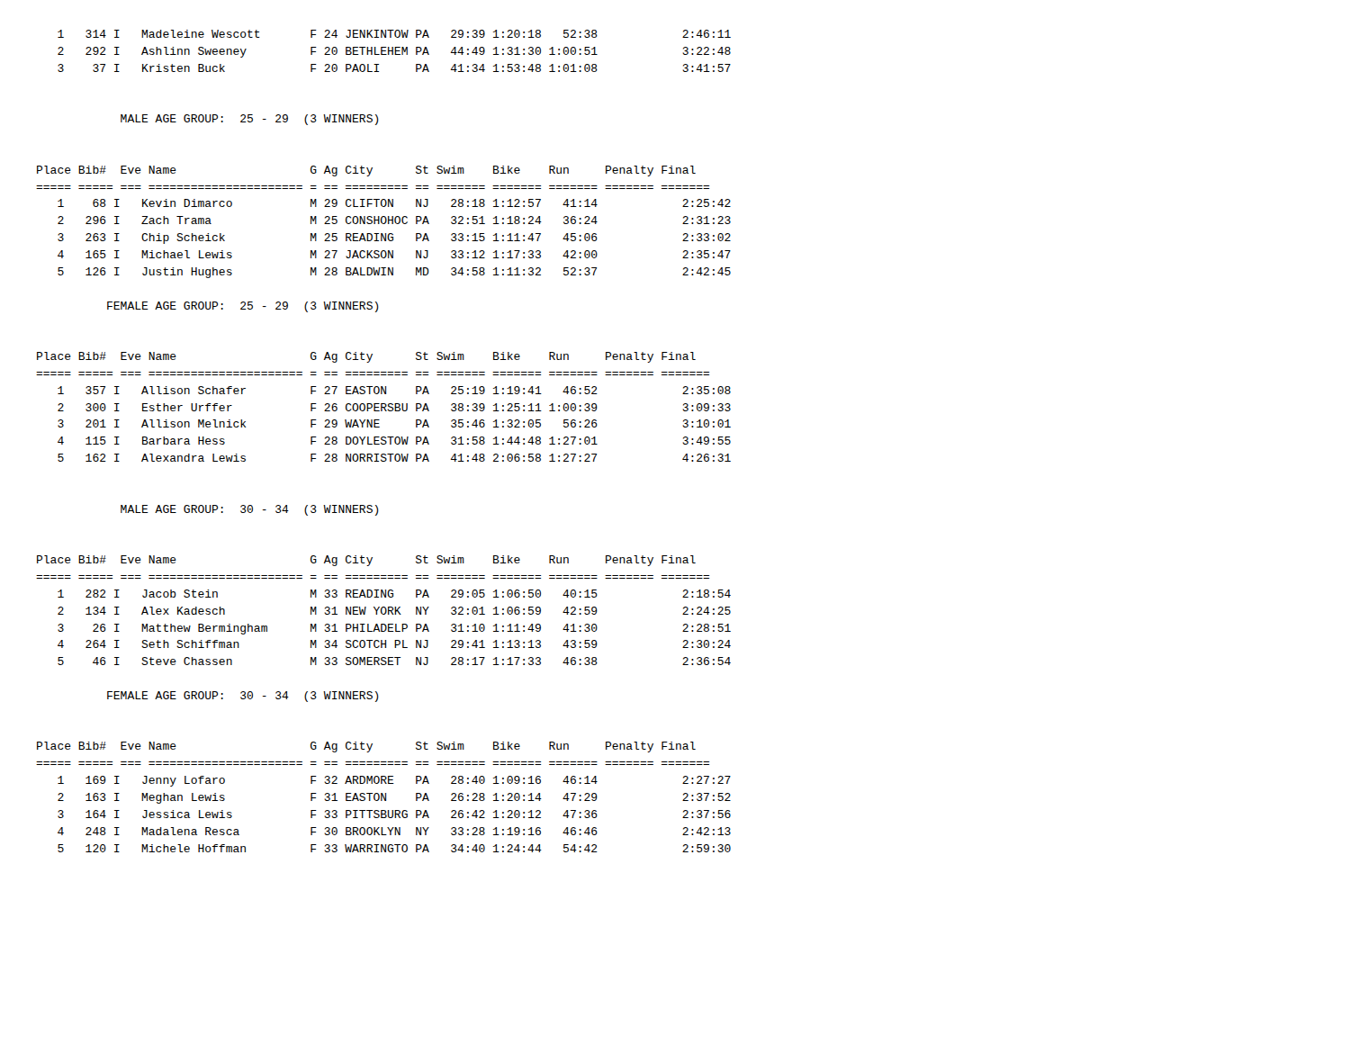1   314 I   Madeleine Wescott       F 24 JENKINTOW PA   29:39 1:20:18   52:38            2:46:11
   2   292 I   Ashlinn Sweeney         F 20 BETHLEHEM PA   44:49 1:31:30 1:00:51            3:22:48
   3    37 I   Kristen Buck            F 20 PAOLI     PA   41:34 1:53:48 1:01:08            3:41:57


            MALE AGE GROUP:  25 - 29  (3 WINNERS)


Place Bib#  Eve Name                   G Ag City      St Swim    Bike    Run     Penalty Final
===== ===== === ====================== = == ========= == ======= ======= ======= ======= =======
   1    68 I   Kevin Dimarco           M 29 CLIFTON   NJ   28:18 1:12:57   41:14            2:25:42
   2   296 I   Zach Trama              M 25 CONSHOHOC PA   32:51 1:18:24   36:24            2:31:23
   3   263 I   Chip Scheick            M 25 READING   PA   33:15 1:11:47   45:06            2:33:02
   4   165 I   Michael Lewis           M 27 JACKSON   NJ   33:12 1:17:33   42:00            2:35:47
   5   126 I   Justin Hughes           M 28 BALDWIN   MD   34:58 1:11:32   52:37            2:42:45

          FEMALE AGE GROUP:  25 - 29  (3 WINNERS)


Place Bib#  Eve Name                   G Ag City      St Swim    Bike    Run     Penalty Final
===== ===== === ====================== = == ========= == ======= ======= ======= ======= =======
   1   357 I   Allison Schafer         F 27 EASTON    PA   25:19 1:19:41   46:52            2:35:08
   2   300 I   Esther Urffer           F 26 COOPERSBU PA   38:39 1:25:11 1:00:39            3:09:33
   3   201 I   Allison Melnick         F 29 WAYNE     PA   35:46 1:32:05   56:26            3:10:01
   4   115 I   Barbara Hess            F 28 DOYLESTOW PA   31:58 1:44:48 1:27:01            3:49:55
   5   162 I   Alexandra Lewis         F 28 NORRISTOW PA   41:48 2:06:58 1:27:27            4:26:31


            MALE AGE GROUP:  30 - 34  (3 WINNERS)


Place Bib#  Eve Name                   G Ag City      St Swim    Bike    Run     Penalty Final
===== ===== === ====================== = == ========= == ======= ======= ======= ======= =======
   1   282 I   Jacob Stein             M 33 READING   PA   29:05 1:06:50   40:15            2:18:54
   2   134 I   Alex Kadesch            M 31 NEW YORK  NY   32:01 1:06:59   42:59            2:24:25
   3    26 I   Matthew Bermingham      M 31 PHILADELP PA   31:10 1:11:49   41:30            2:28:51
   4   264 I   Seth Schiffman          M 34 SCOTCH PL NJ   29:41 1:13:13   43:59            2:30:24
   5    46 I   Steve Chassen           M 33 SOMERSET  NJ   28:17 1:17:33   46:38            2:36:54

          FEMALE AGE GROUP:  30 - 34  (3 WINNERS)


Place Bib#  Eve Name                   G Ag City      St Swim    Bike    Run     Penalty Final
===== ===== === ====================== = == ========= == ======= ======= ======= ======= =======
   1   169 I   Jenny Lofaro            F 32 ARDMORE   PA   28:40 1:09:16   46:14            2:27:27
   2   163 I   Meghan Lewis            F 31 EASTON    PA   26:28 1:20:14   47:29            2:37:52
   3   164 I   Jessica Lewis           F 33 PITTSBURG PA   26:42 1:20:12   47:36            2:37:56
   4   248 I   Madalena Resca          F 30 BROOKLYN  NY   33:28 1:19:16   46:46            2:42:13
   5   120 I   Michele Hoffman         F 33 WARRINGTO PA   34:40 1:24:44   54:42            2:59:30